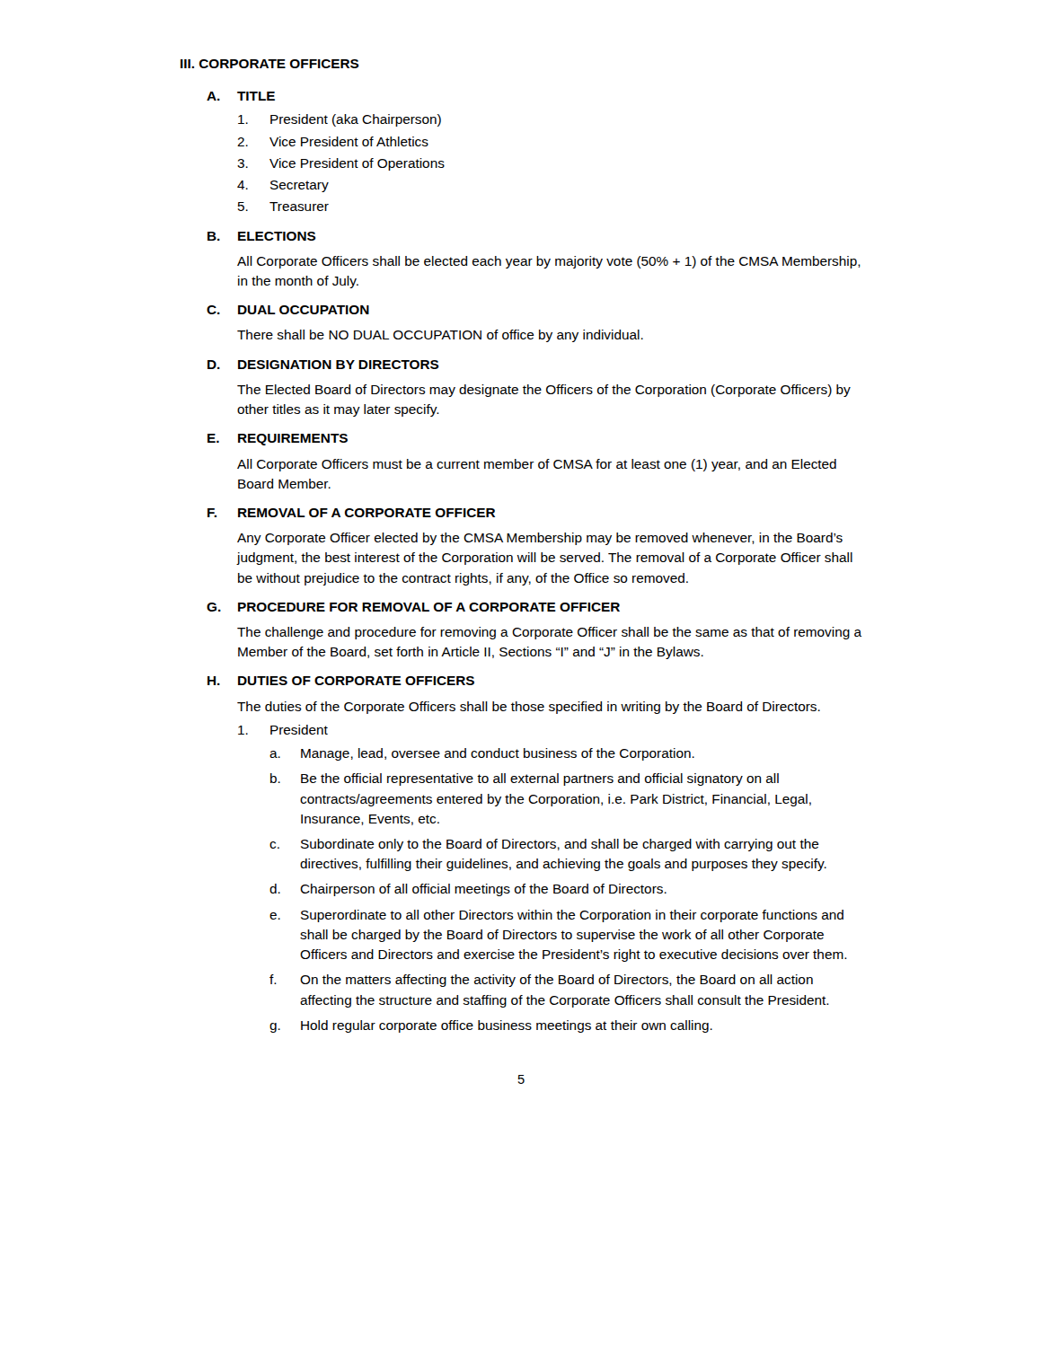III. CORPORATE OFFICERS
A. TITLE
1. President (aka Chairperson)
2. Vice President of Athletics
3. Vice President of Operations
4. Secretary
5. Treasurer
B. ELECTIONS
All Corporate Officers shall be elected each year by majority vote (50% + 1) of the CMSA Membership, in the month of July.
C. DUAL OCCUPATION
There shall be NO DUAL OCCUPATION of office by any individual.
D. DESIGNATION BY DIRECTORS
The Elected Board of Directors may designate the Officers of the Corporation (Corporate Officers) by other titles as it may later specify.
E. REQUIREMENTS
All Corporate Officers must be a current member of CMSA for at least one (1) year, and an Elected Board Member.
F. REMOVAL OF A CORPORATE OFFICER
Any Corporate Officer elected by the CMSA Membership may be removed whenever, in the Board’s judgment, the best interest of the Corporation will be served. The removal of a Corporate Officer shall be without prejudice to the contract rights, if any, of the Office so removed.
G. PROCEDURE FOR REMOVAL OF A CORPORATE OFFICER
The challenge and procedure for removing a Corporate Officer shall be the same as that of removing a Member of the Board, set forth in Article II, Sections “I” and “J” in the Bylaws.
H. DUTIES OF CORPORATE OFFICERS
The duties of the Corporate Officers shall be those specified in writing by the Board of Directors.
1. President
a. Manage, lead, oversee and conduct business of the Corporation.
b. Be the official representative to all external partners and official signatory on all contracts/agreements entered by the Corporation, i.e. Park District, Financial, Legal, Insurance, Events, etc.
c. Subordinate only to the Board of Directors, and shall be charged with carrying out the directives, fulfilling their guidelines, and achieving the goals and purposes they specify.
d. Chairperson of all official meetings of the Board of Directors.
e. Superordinate to all other Directors within the Corporation in their corporate functions and shall be charged by the Board of Directors to supervise the work of all other Corporate Officers and Directors and exercise the President’s right to executive decisions over them.
f. On the matters affecting the activity of the Board of Directors, the Board on all action affecting the structure and staffing of the Corporate Officers shall consult the President.
g. Hold regular corporate office business meetings at their own calling.
5